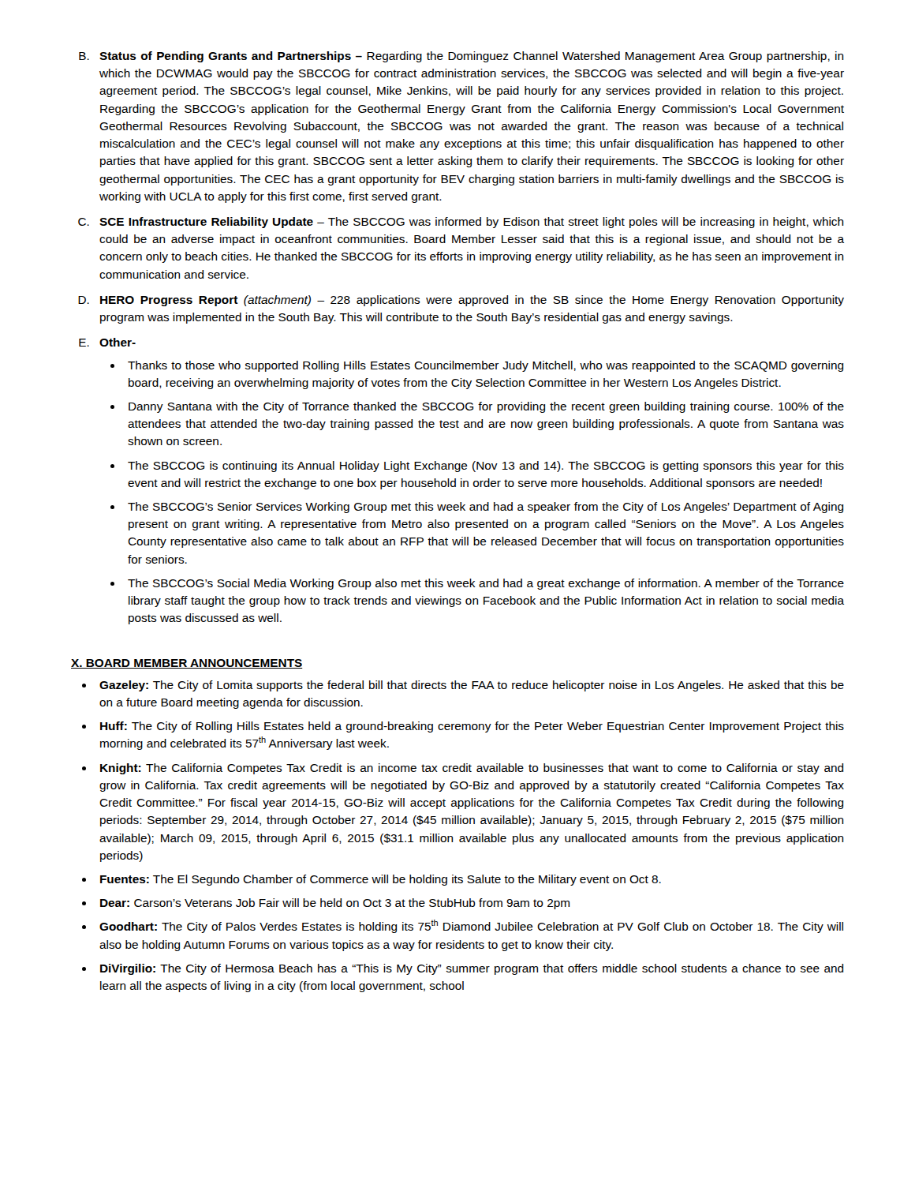Status of Pending Grants and Partnerships – Regarding the Dominguez Channel Watershed Management Area Group partnership, in which the DCWMAG would pay the SBCCOG for contract administration services, the SBCCOG was selected and will begin a five-year agreement period. The SBCCOG’s legal counsel, Mike Jenkins, will be paid hourly for any services provided in relation to this project. Regarding the SBCCOG’s application for the Geothermal Energy Grant from the California Energy Commission's Local Government Geothermal Resources Revolving Subaccount, the SBCCOG was not awarded the grant. The reason was because of a technical miscalculation and the CEC’s legal counsel will not make any exceptions at this time; this unfair disqualification has happened to other parties that have applied for this grant. SBCCOG sent a letter asking them to clarify their requirements. The SBCCOG is looking for other geothermal opportunities. The CEC has a grant opportunity for BEV charging station barriers in multi-family dwellings and the SBCCOG is working with UCLA to apply for this first come, first served grant.
SCE Infrastructure Reliability Update – The SBCCOG was informed by Edison that street light poles will be increasing in height, which could be an adverse impact in oceanfront communities. Board Member Lesser said that this is a regional issue, and should not be a concern only to beach cities. He thanked the SBCCOG for its efforts in improving energy utility reliability, as he has seen an improvement in communication and service.
HERO Progress Report (attachment) – 228 applications were approved in the SB since the Home Energy Renovation Opportunity program was implemented in the South Bay. This will contribute to the South Bay’s residential gas and energy savings.
Other-
Thanks to those who supported Rolling Hills Estates Councilmember Judy Mitchell, who was reappointed to the SCAQMD governing board, receiving an overwhelming majority of votes from the City Selection Committee in her Western Los Angeles District.
Danny Santana with the City of Torrance thanked the SBCCOG for providing the recent green building training course. 100% of the attendees that attended the two-day training passed the test and are now green building professionals. A quote from Santana was shown on screen.
The SBCCOG is continuing its Annual Holiday Light Exchange (Nov 13 and 14). The SBCCOG is getting sponsors this year for this event and will restrict the exchange to one box per household in order to serve more households. Additional sponsors are needed!
The SBCCOG’s Senior Services Working Group met this week and had a speaker from the City of Los Angeles’ Department of Aging present on grant writing. A representative from Metro also presented on a program called “Seniors on the Move”. A Los Angeles County representative also came to talk about an RFP that will be released December that will focus on transportation opportunities for seniors.
The SBCCOG’s Social Media Working Group also met this week and had a great exchange of information. A member of the Torrance library staff taught the group how to track trends and viewings on Facebook and the Public Information Act in relation to social media posts was discussed as well.
X. BOARD MEMBER ANNOUNCEMENTS
Gazeley: The City of Lomita supports the federal bill that directs the FAA to reduce helicopter noise in Los Angeles. He asked that this be on a future Board meeting agenda for discussion.
Huff: The City of Rolling Hills Estates held a ground-breaking ceremony for the Peter Weber Equestrian Center Improvement Project this morning and celebrated its 57th Anniversary last week.
Knight: The California Competes Tax Credit is an income tax credit available to businesses that want to come to California or stay and grow in California. Tax credit agreements will be negotiated by GO-Biz and approved by a statutorily created “California Competes Tax Credit Committee.” For fiscal year 2014-15, GO-Biz will accept applications for the California Competes Tax Credit during the following periods: September 29, 2014, through October 27, 2014 ($45 million available); January 5, 2015, through February 2, 2015 ($75 million available); March 09, 2015, through April 6, 2015 ($31.1 million available plus any unallocated amounts from the previous application periods)
Fuentes: The El Segundo Chamber of Commerce will be holding its Salute to the Military event on Oct 8.
Dear: Carson’s Veterans Job Fair will be held on Oct 3 at the StubHub from 9am to 2pm
Goodhart: The City of Palos Verdes Estates is holding its 75th Diamond Jubilee Celebration at PV Golf Club on October 18. The City will also be holding Autumn Forums on various topics as a way for residents to get to know their city.
DiVirgilio: The City of Hermosa Beach has a “This is My City” summer program that offers middle school students a chance to see and learn all the aspects of living in a city (from local government, school